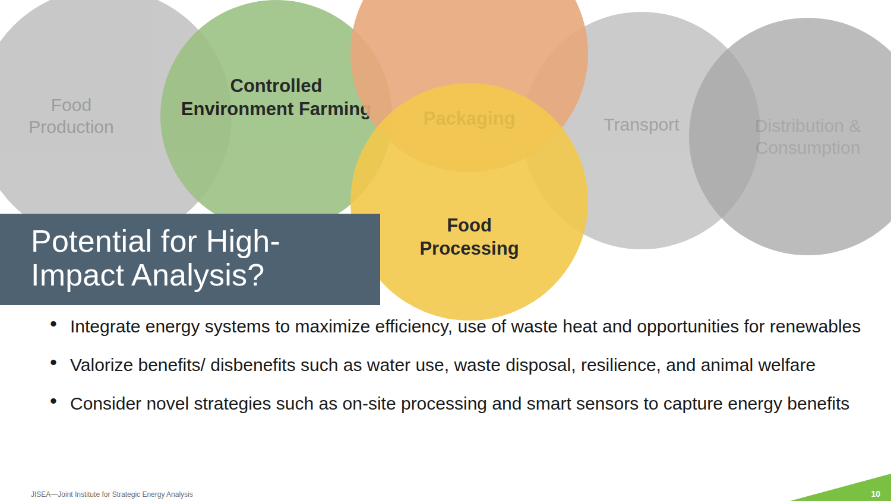Food
Production
Transport
Distribution &
Consumption
Controlled
Environment Farming
Packaging
Food
Processing
Potential for High-
Impact Analysis?
Integrate energy systems to maximize efficiency, use of waste heat and opportunities for renewables
Valorize benefits/ disbenefits such as water use, waste disposal, resilience, and animal welfare
Consider novel strategies such as on-site processing and smart sensors to capture energy benefits
JISEA—Joint Institute for Strategic Energy Analysis
10